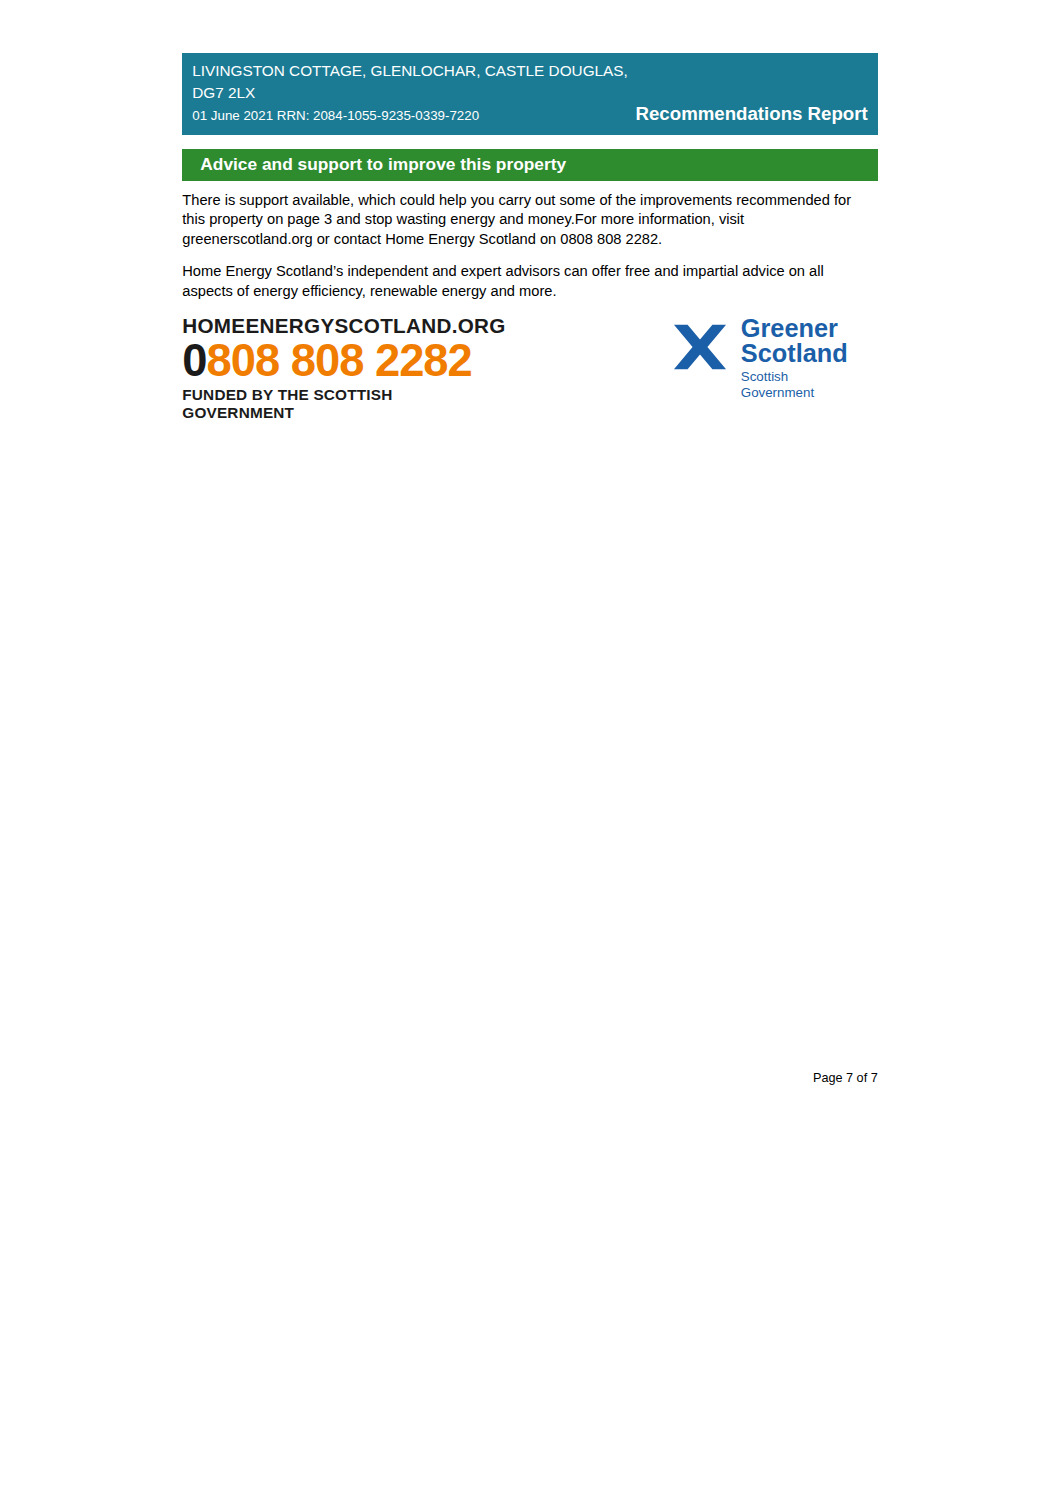LIVINGSTON COTTAGE, GLENLOCHAR, CASTLE DOUGLAS, DG7 2LX 01 June 2021 RRN: 2084-1055-9235-0339-7220
Recommendations Report
Advice and support to improve this property
There is support available, which could help you carry out some of the improvements recommended for this property on page 3 and stop wasting energy and money.For more information, visit greenerscotland.org or contact Home Energy Scotland on 0808 808 2282.
Home Energy Scotland’s independent and expert advisors can offer free and impartial advice on all aspects of energy efficiency, renewable energy and more.
HOMEENERGYSCOTLAND.ORG
0808 808 2282
FUNDED BY THE SCOTTISH GOVERNMENT
Greener
Scotland
Scottish
Government
Page 7 of 7